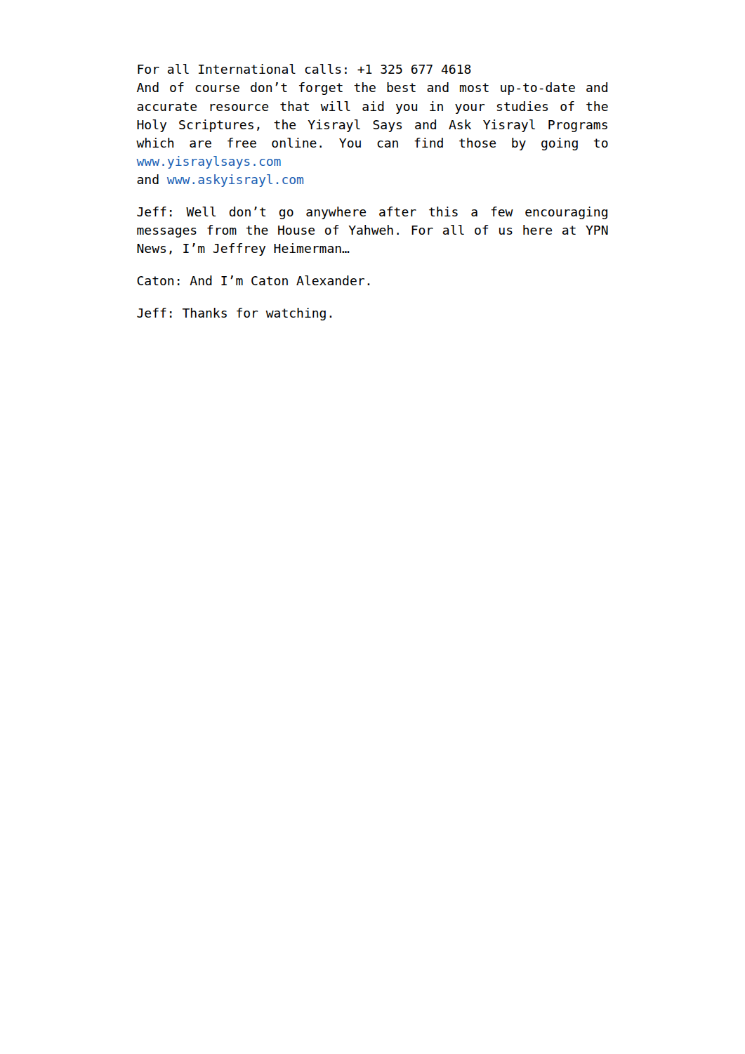For all International calls: +1 325 677 4618
And of course don’t forget the best and most up-to-date and accurate resource that will aid you in your studies of the Holy Scriptures, the Yisrayl Says and Ask Yisrayl Programs which are free online. You can find those by going to www.yisraylsays.com
and www.askyisrayl.com
Jeff: Well don’t go anywhere after this a few encouraging messages from the House of Yahweh. For all of us here at YPN News, I’m Jeffrey Heimerman…
Caton: And I’m Caton Alexander.
Jeff: Thanks for watching.